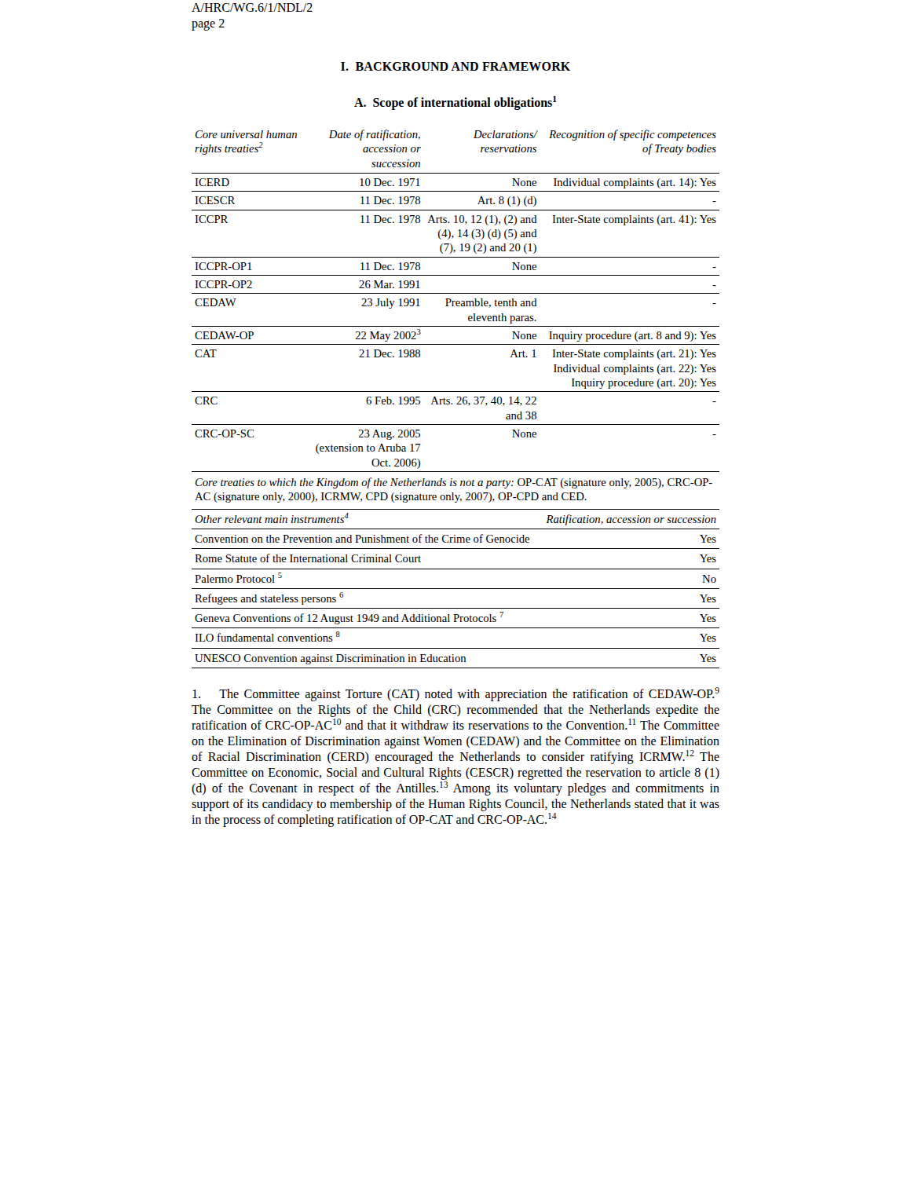A/HRC/WG.6/1/NDL/2
page 2
I. BACKGROUND AND FRAMEWORK
A. Scope of international obligations1
| Core universal human rights treaties 2 | Date of ratification, accession or succession | Declarations/ reservations | Recognition of specific competences of Treaty bodies |
| --- | --- | --- | --- |
| ICERD | 10 Dec. 1971 | None | Individual complaints (art. 14): Yes |
| ICESCR | 11 Dec. 1978 | Art. 8 (1) (d) | - |
| ICCPR | 11 Dec. 1978 | Arts. 10, 12 (1), (2) and (4), 14 (3) (d) (5) and (7), 19 (2) and 20 (1) | Inter-State complaints (art. 41): Yes |
| ICCPR-OP1 | 11 Dec. 1978 | None | - |
| ICCPR-OP2 | 26 Mar. 1991 | | - |
| CEDAW | 23 July 1991 | Preamble, tenth and eleventh paras. | - |
| CEDAW-OP | 22 May 2002 3 | None | Inquiry procedure (art. 8 and 9): Yes |
| CAT | 21 Dec. 1988 | Art. 1 | Inter-State complaints (art. 21): Yes Individual complaints (art. 22): Yes Inquiry procedure (art. 20): Yes |
| CRC | 6 Feb. 1995 | Arts. 26, 37, 40, 14, 22 and 38 | - |
| CRC-OP-SC | 23 Aug. 2005 (extension to Aruba 17 Oct. 2006) | None | - |
Core treaties to which the Kingdom of the Netherlands is not a party: OP-CAT (signature only, 2005), CRC-OP-AC (signature only, 2000), ICRMW, CPD (signature only, 2007), OP-CPD and CED.
| Other relevant main instruments 4 | Ratification, accession or succession |
| --- | --- |
| Convention on the Prevention and Punishment of the Crime of Genocide | Yes |
| Rome Statute of the International Criminal Court | Yes |
| Palermo Protocol 5 | No |
| Refugees and stateless persons 6 | Yes |
| Geneva Conventions of 12 August 1949 and Additional Protocols 7 | Yes |
| ILO fundamental conventions 8 | Yes |
| UNESCO Convention against Discrimination in Education | Yes |
1. The Committee against Torture (CAT) noted with appreciation the ratification of CEDAW-OP.9 The Committee on the Rights of the Child (CRC) recommended that the Netherlands expedite the ratification of CRC-OP-AC10 and that it withdraw its reservations to the Convention.11 The Committee on the Elimination of Discrimination against Women (CEDAW) and the Committee on the Elimination of Racial Discrimination (CERD) encouraged the Netherlands to consider ratifying ICRMW.12 The Committee on Economic, Social and Cultural Rights (CESCR) regretted the reservation to article 8 (1) (d) of the Covenant in respect of the Antilles.13 Among its voluntary pledges and commitments in support of its candidacy to membership of the Human Rights Council, the Netherlands stated that it was in the process of completing ratification of OP-CAT and CRC-OP-AC.14